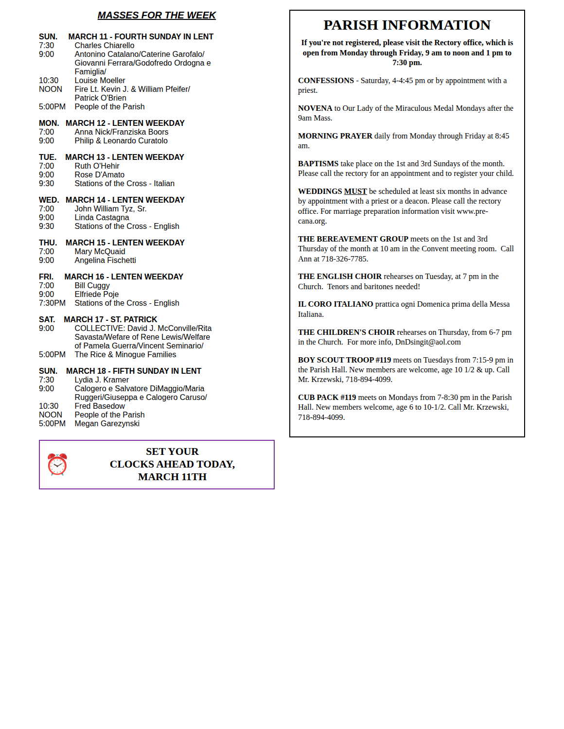MASSES FOR THE WEEK
SUN. MARCH 11 - FOURTH SUNDAY IN LENT
7:30 Charles Chiarello
9:00 Antonino Catalano/Caterine Garofalo/Giovanni Ferrara/Godofredo Ordogna e Famiglia/
10:30 Louise Moeller
NOON Fire Lt. Kevin J. & William Pfeifer/Patrick O'Brien
5:00PM People of the Parish
MON. MARCH 12 - LENTEN WEEKDAY
7:00 Anna Nick/Franziska Boors
9:00 Philip & Leonardo Curatolo
TUE. MARCH 13 - LENTEN WEEKDAY
7:00 Ruth O'Hehir
9:00 Rose D'Amato
9:30 Stations of the Cross - Italian
WED. MARCH 14 - LENTEN WEEKDAY
7:00 John William Tyz, Sr.
9:00 Linda Castagna
9:30 Stations of the Cross - English
THU. MARCH 15 - LENTEN WEEKDAY
7:00 Mary McQuaid
9:00 Angelina Fischetti
FRI. MARCH 16 - LENTEN WEEKDAY
7:00 Bill Cuggy
9:00 Elfriede Poje
7:30PM Stations of the Cross - English
SAT. MARCH 17 - ST. PATRICK
9:00 COLLECTIVE: David J. McConville/RitaSavasta/Wefare of Rene Lewis/Welfare of Pamela Guerra/Vincent Seminario/
5:00PM The Rice & Minogue Families
SUN. MARCH 18 - FIFTH SUNDAY IN LENT
7:30 Lydia J. Kramer
9:00 Calogero e Salvatore DiMaggio/MariaRuggeri/Giuseppa e Calogero Caruso/
10:30 Fred Basedow
NOON People of the Parish
5:00PM Megan Garezynski
⏰
SET YOUR
CLOCKS AHEAD TODAY,
MARCH 11TH
PARISH INFORMATION
If you're not registered, please visit the Rectory office, which is open from Monday through Friday, 9 am to noon and 1 pm to 7:30 pm.
CONFESSIONS - Saturday, 4-4:45 pm or by appointment with a priest.
NOVENA to Our Lady of the Miraculous Medal Mondays after the 9am Mass.
MORNING PRAYER daily from Monday through Friday at 8:45 am.
BAPTISMS take place on the 1st and 3rd Sundays of the month. Please call the rectory for an appointment and to register your child.
WEDDINGS MUST be scheduled at least six months in advance by appointment with a priest or a deacon. Please call the rectory office. For marriage preparation information visit www.pre-cana.org.
THE BEREAVEMENT GROUP meets on the 1st and 3rd Thursday of the month at 10 am in the Convent meeting room. Call Ann at 718-326-7785.
THE ENGLISH CHOIR rehearses on Tuesday, at 7 pm in the Church. Tenors and baritones needed!
IL CORO ITALIANO prattica ogni Domenica prima della Messa Italiana.
THE CHILDREN'S CHOIR rehearses on Thursday, from 6-7 pm in the Church. For more info, DnDsingit@aol.com
BOY SCOUT TROOP #119 meets on Tuesdays from 7:15-9 pm in the Parish Hall. New members are welcome, age 10 1/2 & up. Call Mr. Krzewski, 718-894-4099.
CUB PACK #119 meets on Mondays from 7-8:30 pm in the Parish Hall. New members welcome, age 6 to 10-1/2. Call Mr. Krzewski, 718-894-4099.